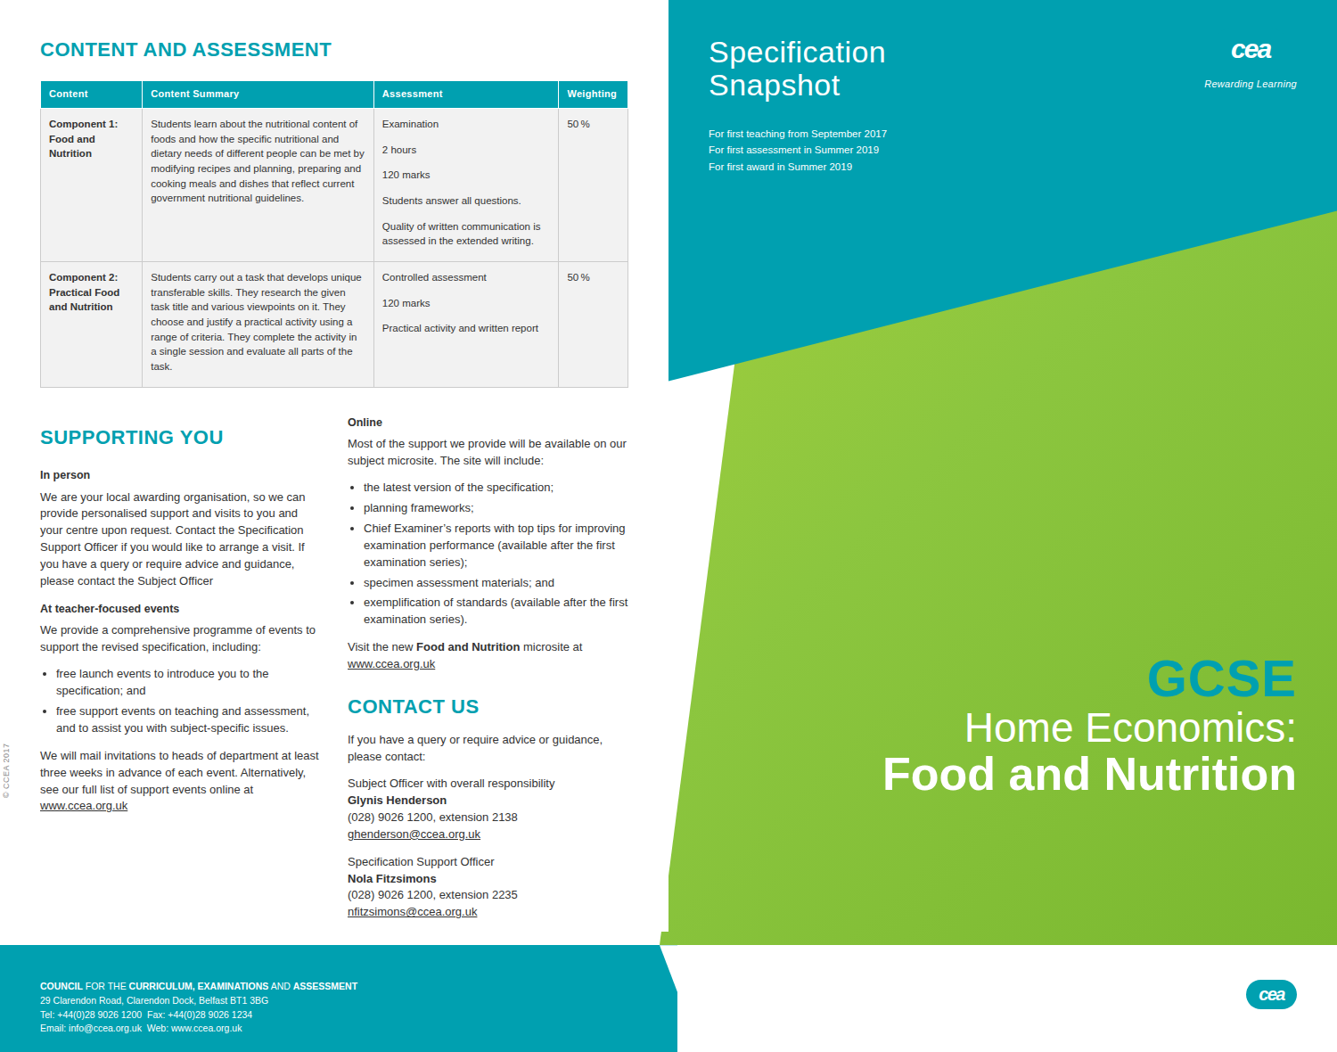Content and Assessment
| Content | Content Summary | Assessment | Weighting |
| --- | --- | --- | --- |
| Component 1: Food and Nutrition | Students learn about the nutritional content of foods and how the specific nutritional and dietary needs of different people can be met by modifying recipes and planning, preparing and cooking meals and dishes that reflect current government nutritional guidelines. | Examination 2 hours 120 marks Students answer all questions. Quality of written communication is assessed in the extended writing. | 50 % |
| Component 2: Practical Food and Nutrition | Students carry out a task that develops unique transferable skills. They research the given task title and various viewpoints on it. They choose and justify a practical activity using a range of criteria. They complete the activity in a single session and evaluate all parts of the task. | Controlled assessment 120 marks Practical activity and written report | 50 % |
Supporting You
In person
We are your local awarding organisation, so we can provide personalised support and visits to you and your centre upon request. Contact the Specification Support Officer if you would like to arrange a visit. If you have a query or require advice and guidance, please contact the Subject Officer
At teacher-focused events
We provide a comprehensive programme of events to support the revised specification, including:
free launch events to introduce you to the specification; and
free support events on teaching and assessment, and to assist you with subject-specific issues.
We will mail invitations to heads of department at least three weeks in advance of each event. Alternatively, see our full list of support events online at www.ccea.org.uk
Online
Most of the support we provide will be available on our subject microsite. The site will include:
the latest version of the specification;
planning frameworks;
Chief Examiner’s reports with top tips for improving examination performance (available after the first examination series);
specimen assessment materials; and
exemplification of standards (available after the first examination series).
Visit the new Food and Nutrition microsite at www.ccea.org.uk
Contact Us
If you have a query or require advice or guidance, please contact:
Subject Officer with overall responsibility
Glynis Henderson
(028) 9026 1200, extension 2138
ghenderson@ccea.org.uk
Specification Support Officer
Nola Fitzsimons
(028) 9026 1200, extension 2235
nfitzsimons@ccea.org.uk
© CCEA 2017
Specification Snapshot
For first teaching from September 2017
For first assessment in Summer 2019
For first award in Summer 2019
cea
Rewarding Learning
GCSE
Home Economics:
Food and Nutrition
COUNCIL FOR THE CURRICULUM, EXAMINATIONS AND ASSESSMENT
29 Clarendon Road, Clarendon Dock, Belfast BT1 3BG
Tel: +44(0)28 9026 1200 Fax: +44(0)28 9026 1234
Email: info@ccea.org.uk Web: www.ccea.org.uk
cea
Rewarding Learning